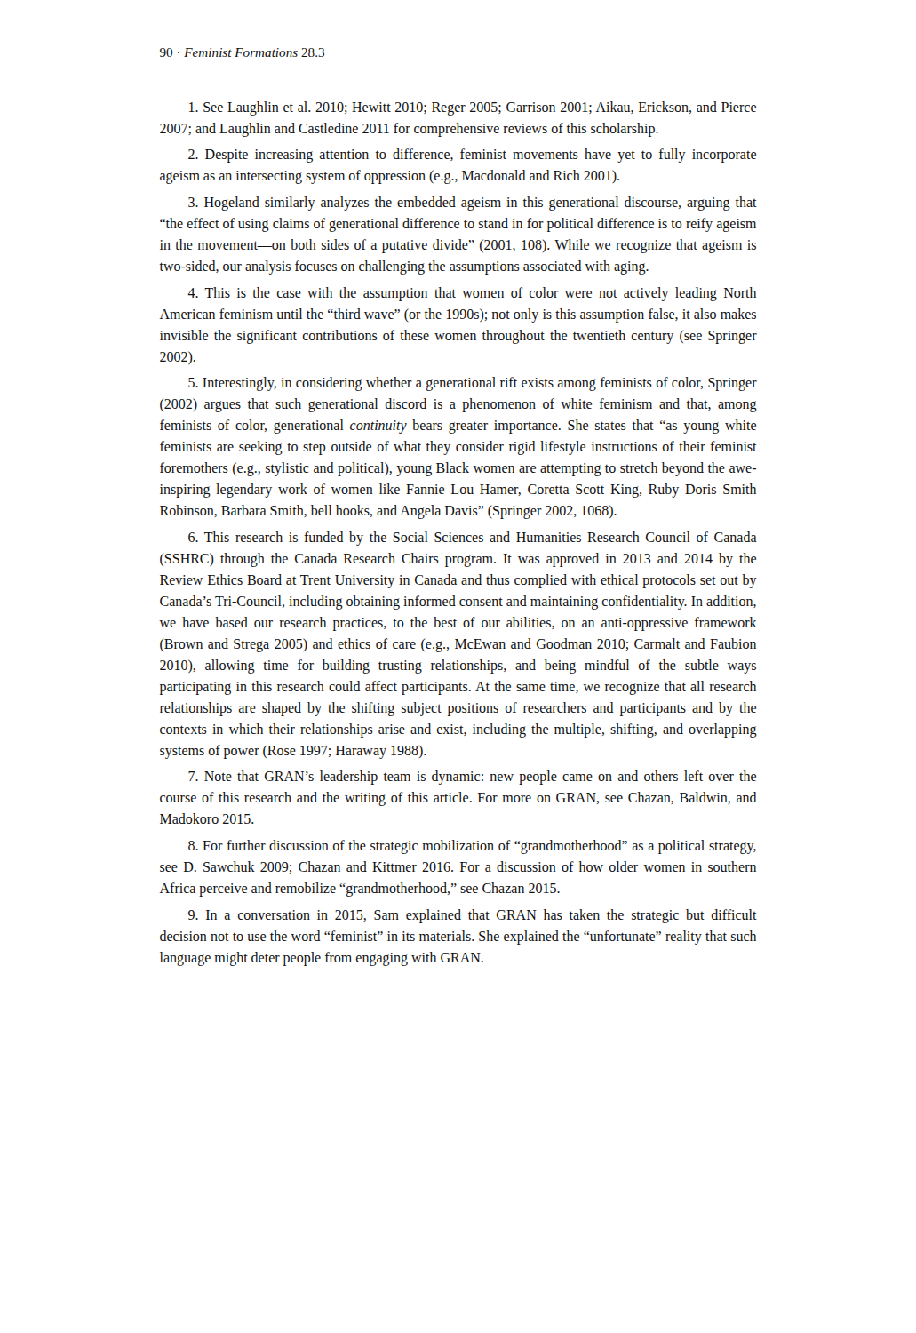90 · Feminist Formations 28.3
See Laughlin et al. 2010; Hewitt 2010; Reger 2005; Garrison 2001; Aikau, Erickson, and Pierce 2007; and Laughlin and Castledine 2011 for comprehensive reviews of this scholarship.
Despite increasing attention to difference, feminist movements have yet to fully incorporate ageism as an intersecting system of oppression (e.g., Macdonald and Rich 2001).
Hogeland similarly analyzes the embedded ageism in this generational discourse, arguing that “the effect of using claims of generational difference to stand in for political difference is to reify ageism in the movement—on both sides of a putative divide” (2001, 108). While we recognize that ageism is two-sided, our analysis focuses on challenging the assumptions associated with aging.
This is the case with the assumption that women of color were not actively leading North American feminism until the “third wave” (or the 1990s); not only is this assumption false, it also makes invisible the significant contributions of these women throughout the twentieth century (see Springer 2002).
Interestingly, in considering whether a generational rift exists among feminists of color, Springer (2002) argues that such generational discord is a phenomenon of white feminism and that, among feminists of color, generational continuity bears greater importance. She states that “as young white feminists are seeking to step outside of what they consider rigid lifestyle instructions of their feminist foremothers (e.g., stylistic and political), young Black women are attempting to stretch beyond the awe-inspiring legendary work of women like Fannie Lou Hamer, Coretta Scott King, Ruby Doris Smith Robinson, Barbara Smith, bell hooks, and Angela Davis” (Springer 2002, 1068).
This research is funded by the Social Sciences and Humanities Research Council of Canada (SSHRC) through the Canada Research Chairs program. It was approved in 2013 and 2014 by the Review Ethics Board at Trent University in Canada and thus complied with ethical protocols set out by Canada’s Tri-Council, including obtaining informed consent and maintaining confidentiality. In addition, we have based our research practices, to the best of our abilities, on an anti-oppressive framework (Brown and Strega 2005) and ethics of care (e.g., McEwan and Goodman 2010; Carmalt and Faubion 2010), allowing time for building trusting relationships, and being mindful of the subtle ways participating in this research could affect participants. At the same time, we recognize that all research relationships are shaped by the shifting subject positions of researchers and participants and by the contexts in which their relationships arise and exist, including the multiple, shifting, and overlapping systems of power (Rose 1997; Haraway 1988).
Note that GRAN’s leadership team is dynamic: new people came on and others left over the course of this research and the writing of this article. For more on GRAN, see Chazan, Baldwin, and Madokoro 2015.
For further discussion of the strategic mobilization of “grandmotherhood” as a political strategy, see D. Sawchuk 2009; Chazan and Kittmer 2016. For a discussion of how older women in southern Africa perceive and remobilize “grandmotherhood,” see Chazan 2015.
In a conversation in 2015, Sam explained that GRAN has taken the strategic but difficult decision not to use the word “feminist” in its materials. She explained the “unfortunate” reality that such language might deter people from engaging with GRAN.